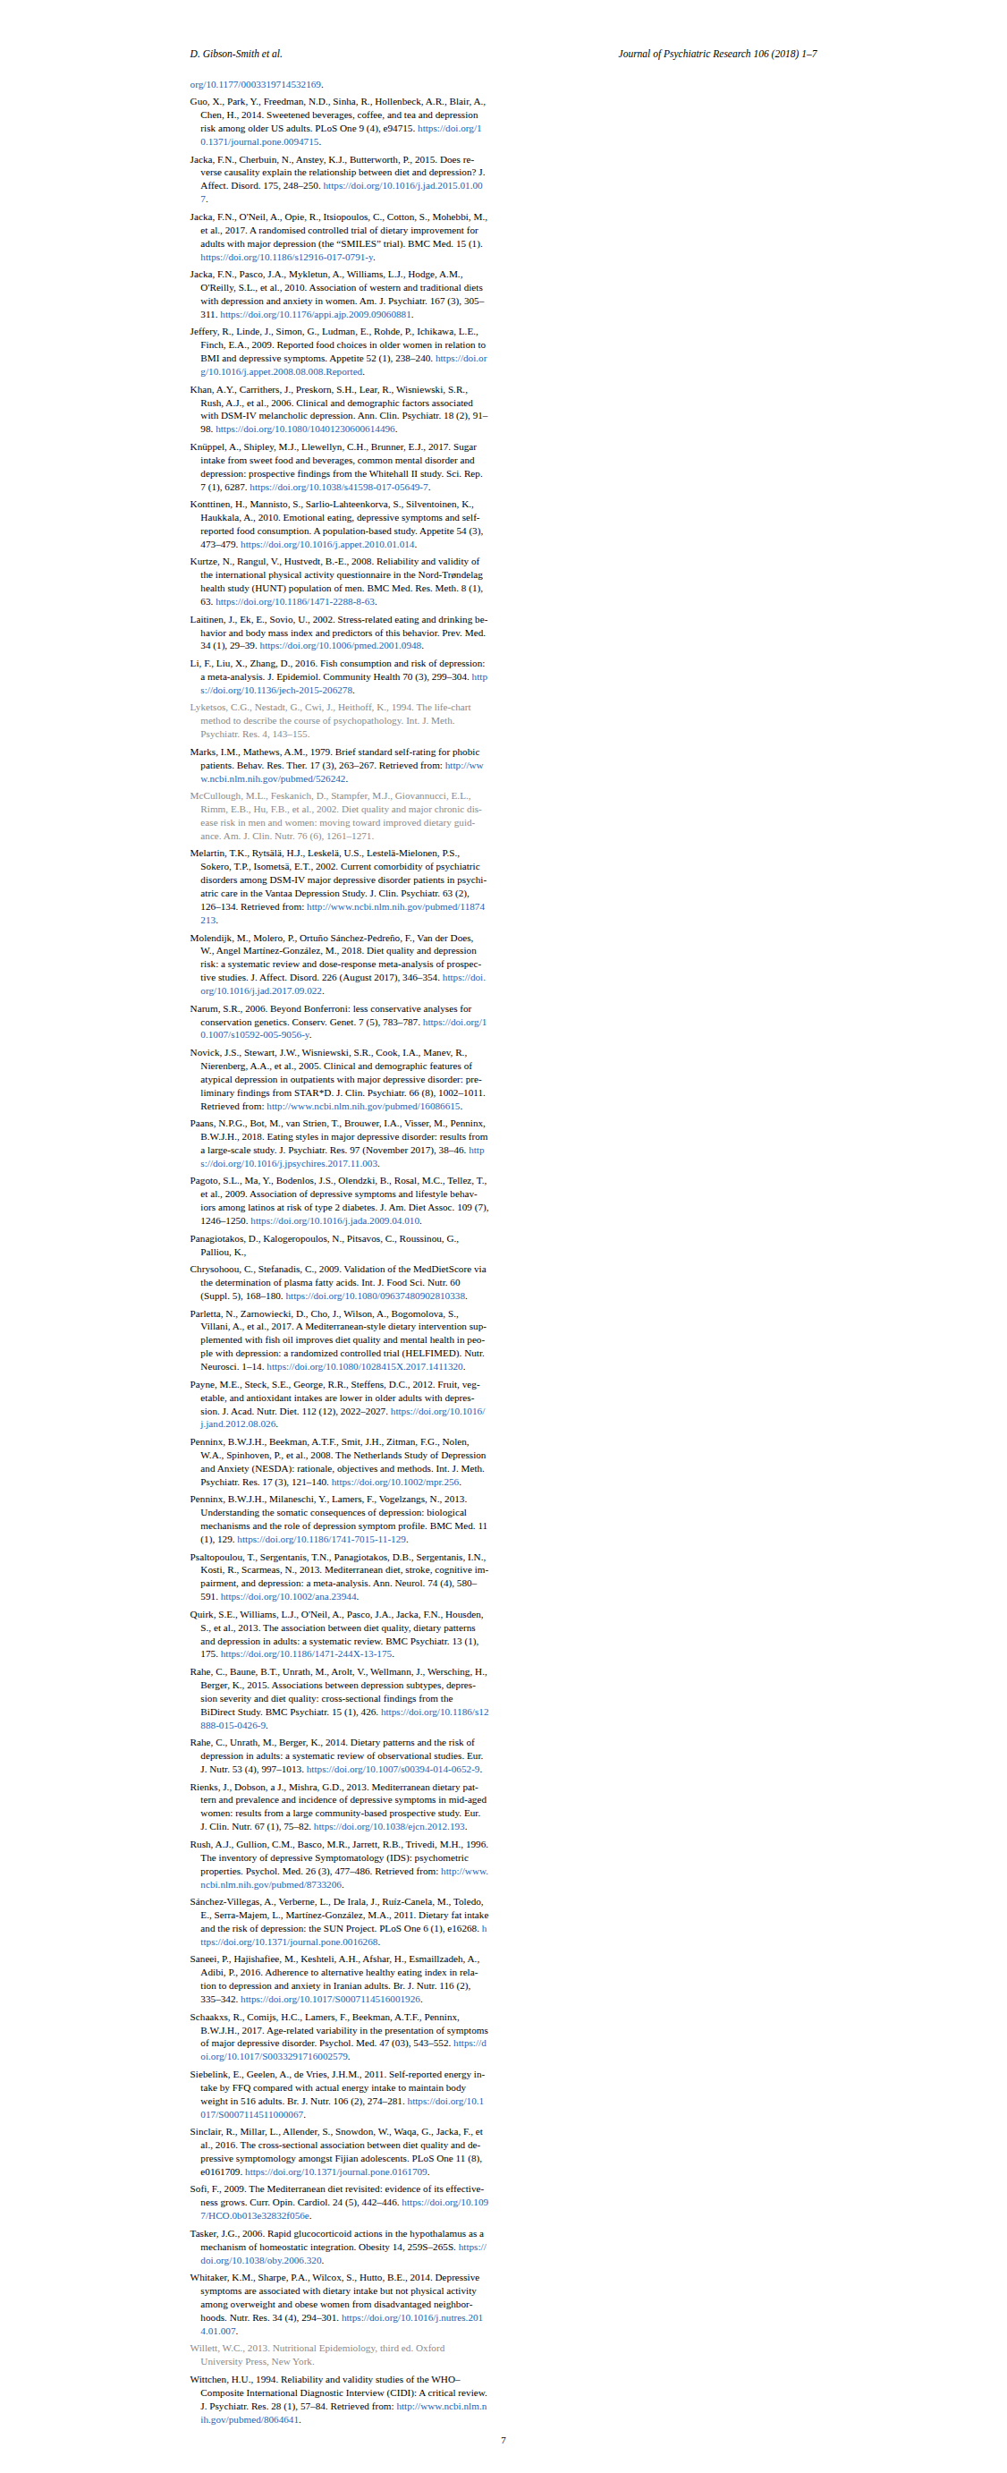D. Gibson-Smith et al.
Journal of Psychiatric Research 106 (2018) 1–7
org/10.1177/0003319714532169.
Guo, X., Park, Y., Freedman, N.D., Sinha, R., Hollenbeck, A.R., Blair, A., Chen, H., 2014. Sweetened beverages, coffee, and tea and depression risk among older US adults. PLoS One 9 (4), e94715. https://doi.org/10.1371/journal.pone.0094715.
Jacka, F.N., Cherbuin, N., Anstey, K.J., Butterworth, P., 2015. Does reverse causality explain the relationship between diet and depression? J. Affect. Disord. 175, 248–250. https://doi.org/10.1016/j.jad.2015.01.007.
Jacka, F.N., O'Neil, A., Opie, R., Itsiopoulos, C., Cotton, S., Mohebbi, M., et al., 2017. A randomised controlled trial of dietary improvement for adults with major depression (the “SMILES” trial). BMC Med. 15 (1). https://doi.org/10.1186/s12916-017-0791-y.
Jacka, F.N., Pasco, J.A., Mykletun, A., Williams, L.J., Hodge, A.M., O'Reilly, S.L., et al., 2010. Association of western and traditional diets with depression and anxiety in women. Am. J. Psychiatr. 167 (3), 305–311. https://doi.org/10.1176/appi.ajp.2009.09060881.
Jeffery, R., Linde, J., Simon, G., Ludman, E., Rohde, P., Ichikawa, L.E., Finch, E.A., 2009. Reported food choices in older women in relation to BMI and depressive symptoms. Appetite 52 (1), 238–240. https://doi.org/10.1016/j.appet.2008.08.008.Reported.
Khan, A.Y., Carrithers, J., Preskorn, S.H., Lear, R., Wisniewski, S.R., Rush, A.J., et al., 2006. Clinical and demographic factors associated with DSM-IV melancholic depression. Ann. Clin. Psychiatr. 18 (2), 91–98. https://doi.org/10.1080/10401230600614496.
Knüppel, A., Shipley, M.J., Llewellyn, C.H., Brunner, E.J., 2017. Sugar intake from sweet food and beverages, common mental disorder and depression: prospective findings from the Whitehall II study. Sci. Rep. 7 (1), 6287. https://doi.org/10.1038/s41598-017-05649-7.
Konttinen, H., Mannisto, S., Sarlio-Lahteenkorva, S., Silventoinen, K., Haukkala, A., 2010. Emotional eating, depressive symptoms and self-reported food consumption. A population-based study. Appetite 54 (3), 473–479. https://doi.org/10.1016/j.appet.2010.01.014.
Kurtze, N., Rangul, V., Hustvedt, B.-E., 2008. Reliability and validity of the international physical activity questionnaire in the Nord-Trøndelag health study (HUNT) population of men. BMC Med. Res. Meth. 8 (1), 63. https://doi.org/10.1186/1471-2288-8-63.
Laitinen, J., Ek, E., Sovio, U., 2002. Stress-related eating and drinking behavior and body mass index and predictors of this behavior. Prev. Med. 34 (1), 29–39. https://doi.org/10.1006/pmed.2001.0948.
Li, F., Liu, X., Zhang, D., 2016. Fish consumption and risk of depression: a meta-analysis. J. Epidemiol. Community Health 70 (3), 299–304. https://doi.org/10.1136/jech-2015-206278.
Lyketsos, C.G., Nestadt, G., Cwi, J., Heithoff, K., 1994. The life-chart method to describe the course of psychopathology. Int. J. Meth. Psychiatr. Res. 4, 143–155.
Marks, I.M., Mathews, A.M., 1979. Brief standard self-rating for phobic patients. Behav. Res. Ther. 17 (3), 263–267. Retrieved from: http://www.ncbi.nlm.nih.gov/pubmed/526242.
McCullough, M.L., Feskanich, D., Stampfer, M.J., Giovannucci, E.L., Rimm, E.B., Hu, F.B., et al., 2002. Diet quality and major chronic disease risk in men and women: moving toward improved dietary guidance. Am. J. Clin. Nutr. 76 (6), 1261–1271.
Melartin, T.K., Rytsälä, H.J., Leskelä, U.S., Lestelä-Mielonen, P.S., Sokero, T.P., Isometsä, E.T., 2002. Current comorbidity of psychiatric disorders among DSM-IV major depressive disorder patients in psychiatric care in the Vantaa Depression Study. J. Clin. Psychiatr. 63 (2), 126–134. Retrieved from: http://www.ncbi.nlm.nih.gov/pubmed/11874213.
Molendijk, M., Molero, P., Ortuño Sánchez-Pedreño, F., Van der Does, W., Angel Martínez-González, M., 2018. Diet quality and depression risk: a systematic review and dose-response meta-analysis of prospective studies. J. Affect. Disord. 226 (August 2017), 346–354. https://doi.org/10.1016/j.jad.2017.09.022.
Narum, S.R., 2006. Beyond Bonferroni: less conservative analyses for conservation genetics. Conserv. Genet. 7 (5), 783–787. https://doi.org/10.1007/s10592-005-9056-y.
Novick, J.S., Stewart, J.W., Wisniewski, S.R., Cook, I.A., Manev, R., Nierenberg, A.A., et al., 2005. Clinical and demographic features of atypical depression in outpatients with major depressive disorder: preliminary findings from STAR*D. J. Clin. Psychiatr. 66 (8), 1002–1011. Retrieved from: http://www.ncbi.nlm.nih.gov/pubmed/16086615.
Paans, N.P.G., Bot, M., van Strien, T., Brouwer, I.A., Visser, M., Penninx, B.W.J.H., 2018. Eating styles in major depressive disorder: results from a large-scale study. J. Psychiatr. Res. 97 (November 2017), 38–46. https://doi.org/10.1016/j.jpsychires.2017.11.003.
Pagoto, S.L., Ma, Y., Bodenlos, J.S., Olendzki, B., Rosal, M.C., Tellez, T., et al., 2009. Association of depressive symptoms and lifestyle behaviors among latinos at risk of type 2 diabetes. J. Am. Diet Assoc. 109 (7), 1246–1250. https://doi.org/10.1016/j.jada.2009.04.010.
Panagiotakos, D., Kalogeropoulos, N., Pitsavos, C., Roussinou, G., Palliou, K.,
Chrysohoou, C., Stefanadis, C., 2009. Validation of the MedDietScore via the determination of plasma fatty acids. Int. J. Food Sci. Nutr. 60 (Suppl. 5), 168–180. https://doi.org/10.1080/09637480902810338.
Parletta, N., Zarnowiecki, D., Cho, J., Wilson, A., Bogomolova, S., Villani, A., et al., 2017. A Mediterranean-style dietary intervention supplemented with fish oil improves diet quality and mental health in people with depression: a randomized controlled trial (HELFIMED). Nutr. Neurosci. 1–14. https://doi.org/10.1080/1028415X.2017.1411320.
Payne, M.E., Steck, S.E., George, R.R., Steffens, D.C., 2012. Fruit, vegetable, and antioxidant intakes are lower in older adults with depression. J. Acad. Nutr. Diet. 112 (12), 2022–2027. https://doi.org/10.1016/j.jand.2012.08.026.
Penninx, B.W.J.H., Beekman, A.T.F., Smit, J.H., Zitman, F.G., Nolen, W.A., Spinhoven, P., et al., 2008. The Netherlands Study of Depression and Anxiety (NESDA): rationale, objectives and methods. Int. J. Meth. Psychiatr. Res. 17 (3), 121–140. https://doi.org/10.1002/mpr.256.
Penninx, B.W.J.H., Milaneschi, Y., Lamers, F., Vogelzangs, N., 2013. Understanding the somatic consequences of depression: biological mechanisms and the role of depression symptom profile. BMC Med. 11 (1), 129. https://doi.org/10.1186/1741-7015-11-129.
Psaltopoulou, T., Sergentanis, T.N., Panagiotakos, D.B., Sergentanis, I.N., Kosti, R., Scarmeas, N., 2013. Mediterranean diet, stroke, cognitive impairment, and depression: a meta-analysis. Ann. Neurol. 74 (4), 580–591. https://doi.org/10.1002/ana.23944.
Quirk, S.E., Williams, L.J., O'Neil, A., Pasco, J.A., Jacka, F.N., Housden, S., et al., 2013. The association between diet quality, dietary patterns and depression in adults: a systematic review. BMC Psychiatr. 13 (1), 175. https://doi.org/10.1186/1471-244X-13-175.
Rahe, C., Baune, B.T., Unrath, M., Arolt, V., Wellmann, J., Wersching, H., Berger, K., 2015. Associations between depression subtypes, depression severity and diet quality: cross-sectional findings from the BiDirect Study. BMC Psychiatr. 15 (1), 426. https://doi.org/10.1186/s12888-015-0426-9.
Rahe, C., Unrath, M., Berger, K., 2014. Dietary patterns and the risk of depression in adults: a systematic review of observational studies. Eur. J. Nutr. 53 (4), 997–1013. https://doi.org/10.1007/s00394-014-0652-9.
Rienks, J., Dobson, a J., Mishra, G.D., 2013. Mediterranean dietary pattern and prevalence and incidence of depressive symptoms in mid-aged women: results from a large community-based prospective study. Eur. J. Clin. Nutr. 67 (1), 75–82. https://doi.org/10.1038/ejcn.2012.193.
Rush, A.J., Gullion, C.M., Basco, M.R., Jarrett, R.B., Trivedi, M.H., 1996. The inventory of depressive Symptomatology (IDS): psychometric properties. Psychol. Med. 26 (3), 477–486. Retrieved from: http://www.ncbi.nlm.nih.gov/pubmed/8733206.
Sánchez-Villegas, A., Verberne, L., De Irala, J., Ruíz-Canela, M., Toledo, E., Serra-Majem, L., Martínez-González, M.A., 2011. Dietary fat intake and the risk of depression: the SUN Project. PLoS One 6 (1), e16268. https://doi.org/10.1371/journal.pone.0016268.
Saneei, P., Hajishafiee, M., Keshteli, A.H., Afshar, H., Esmaillzadeh, A., Adibi, P., 2016. Adherence to alternative healthy eating index in relation to depression and anxiety in Iranian adults. Br. J. Nutr. 116 (2), 335–342. https://doi.org/10.1017/S0007114516001926.
Schaakxs, R., Comijs, H.C., Lamers, F., Beekman, A.T.F., Penninx, B.W.J.H., 2017. Age-related variability in the presentation of symptoms of major depressive disorder. Psychol. Med. 47 (03), 543–552. https://doi.org/10.1017/S0033291716002579.
Siebelink, E., Geelen, A., de Vries, J.H.M., 2011. Self-reported energy intake by FFQ compared with actual energy intake to maintain body weight in 516 adults. Br. J. Nutr. 106 (2), 274–281. https://doi.org/10.1017/S0007114511000067.
Sinclair, R., Millar, L., Allender, S., Snowdon, W., Waqa, G., Jacka, F., et al., 2016. The cross-sectional association between diet quality and depressive symptomology amongst Fijian adolescents. PLoS One 11 (8), e0161709. https://doi.org/10.1371/journal.pone.0161709.
Sofi, F., 2009. The Mediterranean diet revisited: evidence of its effectiveness grows. Curr. Opin. Cardiol. 24 (5), 442–446. https://doi.org/10.1097/HCO.0b013e32832f056e.
Tasker, J.G., 2006. Rapid glucocorticoid actions in the hypothalamus as a mechanism of homeostatic integration. Obesity 14, 259S–265S. https://doi.org/10.1038/oby.2006.320.
Whitaker, K.M., Sharpe, P.A., Wilcox, S., Hutto, B.E., 2014. Depressive symptoms are associated with dietary intake but not physical activity among overweight and obese women from disadvantaged neighborhoods. Nutr. Res. 34 (4), 294–301. https://doi.org/10.1016/j.nutres.2014.01.007.
Willett, W.C., 2013. Nutritional Epidemiology, third ed. Oxford University Press, New York.
Wittchen, H.U., 1994. Reliability and validity studies of the WHO–Composite International Diagnostic Interview (CIDI): A critical review. J. Psychiatr. Res. 28 (1), 57–84. Retrieved from: http://www.ncbi.nlm.nih.gov/pubmed/8064641.
7